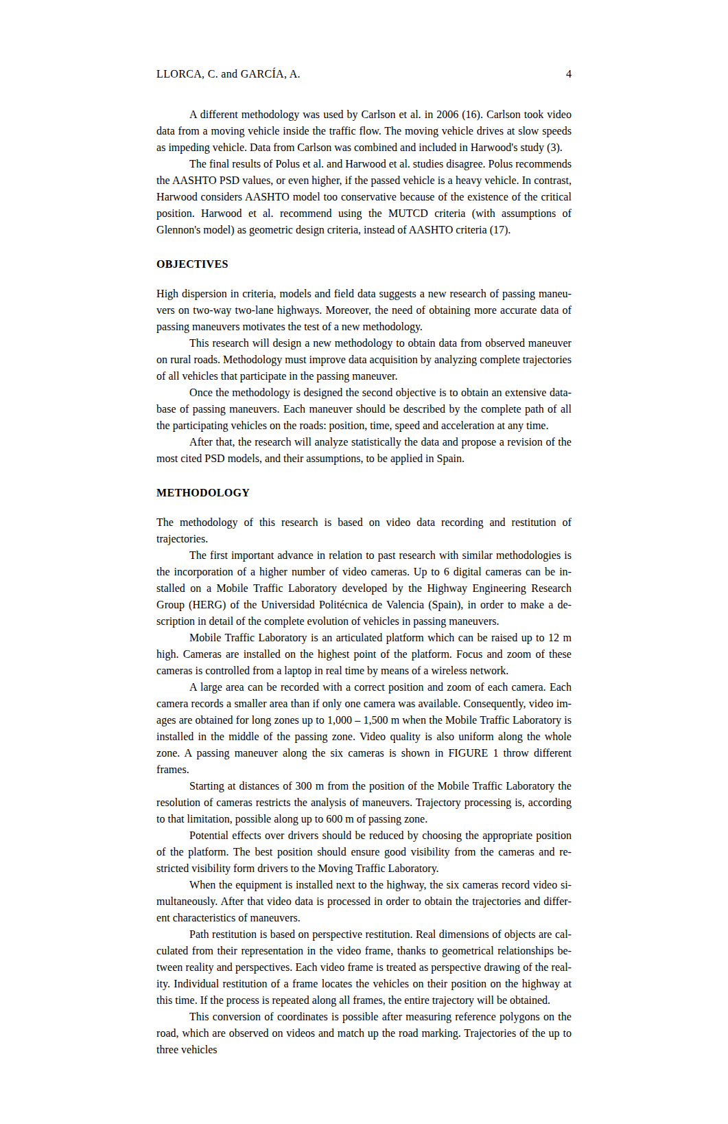LLORCA, C. and GARCÍA, A. 4
A different methodology was used by Carlson et al. in 2006 (16). Carlson took video data from a moving vehicle inside the traffic flow. The moving vehicle drives at slow speeds as impeding vehicle. Data from Carlson was combined and included in Harwood's study (3).
The final results of Polus et al. and Harwood et al. studies disagree. Polus recommends the AASHTO PSD values, or even higher, if the passed vehicle is a heavy vehicle. In contrast, Harwood considers AASHTO model too conservative because of the existence of the critical position. Harwood et al. recommend using the MUTCD criteria (with assumptions of Glennon's model) as geometric design criteria, instead of AASHTO criteria (17).
OBJECTIVES
High dispersion in criteria, models and field data suggests a new research of passing maneuvers on two-way two-lane highways. Moreover, the need of obtaining more accurate data of passing maneuvers motivates the test of a new methodology.
This research will design a new methodology to obtain data from observed maneuver on rural roads. Methodology must improve data acquisition by analyzing complete trajectories of all vehicles that participate in the passing maneuver.
Once the methodology is designed the second objective is to obtain an extensive database of passing maneuvers. Each maneuver should be described by the complete path of all the participating vehicles on the roads: position, time, speed and acceleration at any time.
After that, the research will analyze statistically the data and propose a revision of the most cited PSD models, and their assumptions, to be applied in Spain.
METHODOLOGY
The methodology of this research is based on video data recording and restitution of trajectories.
The first important advance in relation to past research with similar methodologies is the incorporation of a higher number of video cameras. Up to 6 digital cameras can be installed on a Mobile Traffic Laboratory developed by the Highway Engineering Research Group (HERG) of the Universidad Politécnica de Valencia (Spain), in order to make a description in detail of the complete evolution of vehicles in passing maneuvers.
Mobile Traffic Laboratory is an articulated platform which can be raised up to 12 m high. Cameras are installed on the highest point of the platform. Focus and zoom of these cameras is controlled from a laptop in real time by means of a wireless network.
A large area can be recorded with a correct position and zoom of each camera. Each camera records a smaller area than if only one camera was available. Consequently, video images are obtained for long zones up to 1,000 – 1,500 m when the Mobile Traffic Laboratory is installed in the middle of the passing zone. Video quality is also uniform along the whole zone. A passing maneuver along the six cameras is shown in FIGURE 1 throw different frames.
Starting at distances of 300 m from the position of the Mobile Traffic Laboratory the resolution of cameras restricts the analysis of maneuvers. Trajectory processing is, according to that limitation, possible along up to 600 m of passing zone.
Potential effects over drivers should be reduced by choosing the appropriate position of the platform. The best position should ensure good visibility from the cameras and restricted visibility form drivers to the Moving Traffic Laboratory.
When the equipment is installed next to the highway, the six cameras record video simultaneously. After that video data is processed in order to obtain the trajectories and different characteristics of maneuvers.
Path restitution is based on perspective restitution. Real dimensions of objects are calculated from their representation in the video frame, thanks to geometrical relationships between reality and perspectives. Each video frame is treated as perspective drawing of the reality. Individual restitution of a frame locates the vehicles on their position on the highway at this time. If the process is repeated along all frames, the entire trajectory will be obtained.
This conversion of coordinates is possible after measuring reference polygons on the road, which are observed on videos and match up the road marking. Trajectories of the up to three vehicles